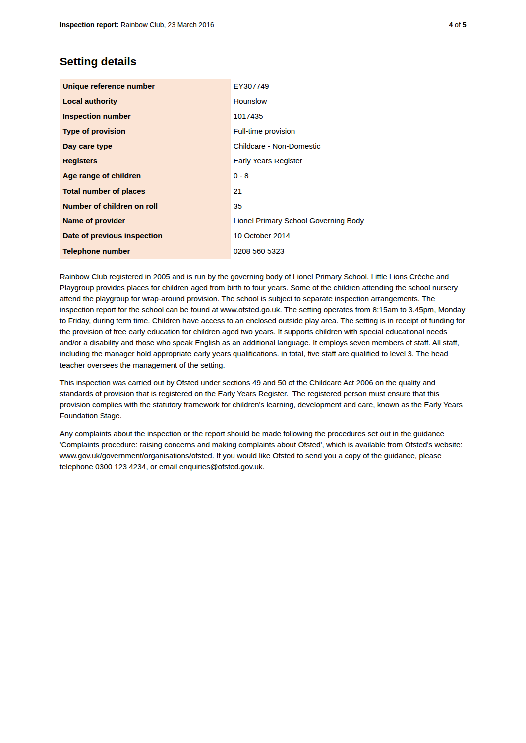Inspection report: Rainbow Club, 23 March 2016
4 of 5
Setting details
| Unique reference number | EY307749 |
| Local authority | Hounslow |
| Inspection number | 1017435 |
| Type of provision | Full-time provision |
| Day care type | Childcare - Non-Domestic |
| Registers | Early Years Register |
| Age range of children | 0 - 8 |
| Total number of places | 21 |
| Number of children on roll | 35 |
| Name of provider | Lionel Primary School Governing Body |
| Date of previous inspection | 10 October 2014 |
| Telephone number | 0208 560 5323 |
Rainbow Club registered in 2005 and is run by the governing body of Lionel Primary School. Little Lions Crèche and Playgroup provides places for children aged from birth to four years. Some of the children attending the school nursery attend the playgroup for wrap-around provision. The school is subject to separate inspection arrangements. The inspection report for the school can be found at www.ofsted.go.uk. The setting operates from 8:15am to 3.45pm, Monday to Friday, during term time. Children have access to an enclosed outside play area. The setting is in receipt of funding for the provision of free early education for children aged two years. It supports children with special educational needs and/or a disability and those who speak English as an additional language. It employs seven members of staff. All staff, including the manager hold appropriate early years qualifications. in total, five staff are qualified to level 3. The head teacher oversees the management of the setting.
This inspection was carried out by Ofsted under sections 49 and 50 of the Childcare Act 2006 on the quality and standards of provision that is registered on the Early Years Register. The registered person must ensure that this provision complies with the statutory framework for children's learning, development and care, known as the Early Years Foundation Stage.
Any complaints about the inspection or the report should be made following the procedures set out in the guidance 'Complaints procedure: raising concerns and making complaints about Ofsted', which is available from Ofsted's website: www.gov.uk/government/organisations/ofsted. If you would like Ofsted to send you a copy of the guidance, please telephone 0300 123 4234, or email enquiries@ofsted.gov.uk.